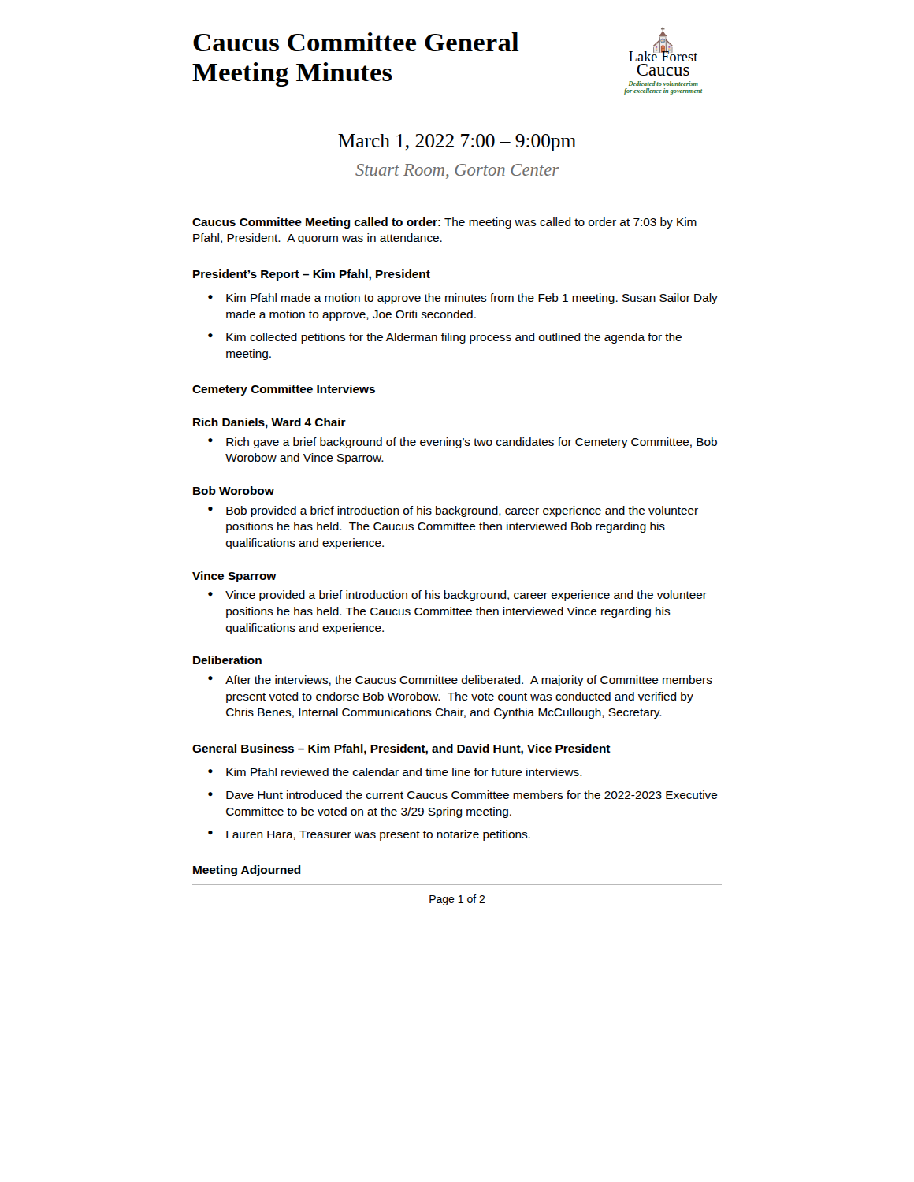Caucus Committee General Meeting Minutes
⛪ Lake Forest Caucus Dedicated to volunteerism
for excellence in government
March 1, 2022 7:00 – 9:00pm
Stuart Room, Gorton Center
Caucus Committee Meeting called to order: The meeting was called to order at 7:03 by Kim Pfahl, President. A quorum was in attendance.
President’s Report – Kim Pfahl, President
Kim Pfahl made a motion to approve the minutes from the Feb 1 meeting. Susan Sailor Daly made a motion to approve, Joe Oriti seconded.
Kim collected petitions for the Alderman filing process and outlined the agenda for the meeting.
Cemetery Committee Interviews
Rich Daniels, Ward 4 Chair
Rich gave a brief background of the evening’s two candidates for Cemetery Committee, Bob Worobow and Vince Sparrow.
Bob Worobow
Bob provided a brief introduction of his background, career experience and the volunteer positions he has held. The Caucus Committee then interviewed Bob regarding his qualifications and experience.
Vince Sparrow
Vince provided a brief introduction of his background, career experience and the volunteer positions he has held. The Caucus Committee then interviewed Vince regarding his qualifications and experience.
Deliberation
After the interviews, the Caucus Committee deliberated. A majority of Committee members present voted to endorse Bob Worobow. The vote count was conducted and verified by Chris Benes, Internal Communications Chair, and Cynthia McCullough, Secretary.
General Business – Kim Pfahl, President, and David Hunt, Vice President
Kim Pfahl reviewed the calendar and time line for future interviews.
Dave Hunt introduced the current Caucus Committee members for the 2022-2023 Executive Committee to be voted on at the 3/29 Spring meeting.
Lauren Hara, Treasurer was present to notarize petitions.
Meeting Adjourned
Page 1 of 2